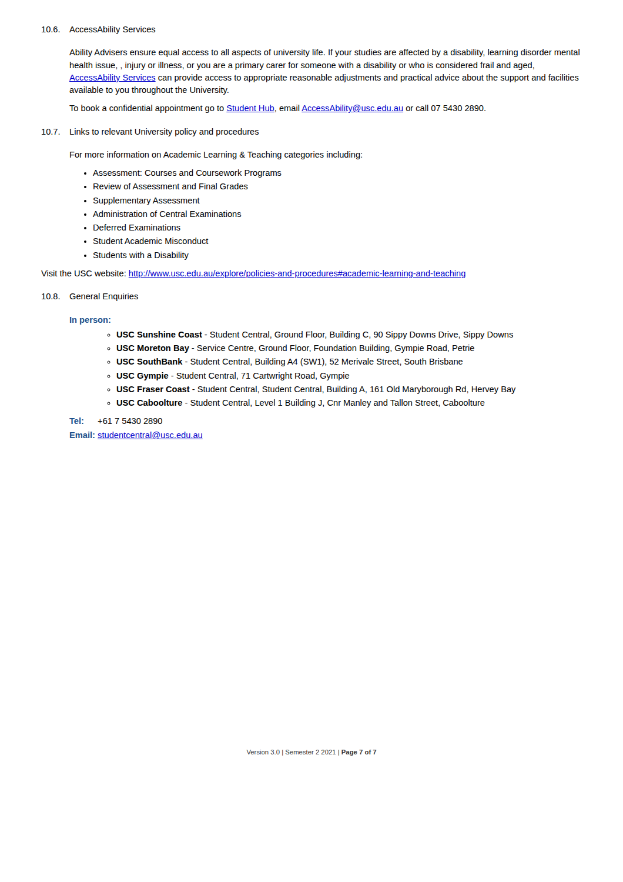10.6.
AccessAbility Services
Ability Advisers ensure equal access to all aspects of university life. If your studies are affected by a disability, learning disorder mental health issue, , injury or illness, or you are a primary carer for someone with a disability or who is considered frail and aged, AccessAbility Services can provide access to appropriate reasonable adjustments and practical advice about the support and facilities available to you throughout the University.
To book a confidential appointment go to Student Hub, email AccessAbility@usc.edu.au or call 07 5430 2890.
10.7.
Links to relevant University policy and procedures
For more information on Academic Learning & Teaching categories including:
Assessment: Courses and Coursework Programs
Review of Assessment and Final Grades
Supplementary Assessment
Administration of Central Examinations
Deferred Examinations
Student Academic Misconduct
Students with a Disability
Visit the USC website: http://www.usc.edu.au/explore/policies-and-procedures#academic-learning-and-teaching
10.8.
General Enquiries
In person:
USC Sunshine Coast - Student Central, Ground Floor, Building C, 90 Sippy Downs Drive, Sippy Downs
USC Moreton Bay - Service Centre, Ground Floor, Foundation Building, Gympie Road, Petrie
USC SouthBank - Student Central, Building A4 (SW1), 52 Merivale Street, South Brisbane
USC Gympie - Student Central, 71 Cartwright Road, Gympie
USC Fraser Coast - Student Central, Student Central, Building A, 161 Old Maryborough Rd, Hervey Bay
USC Caboolture - Student Central, Level 1 Building J, Cnr Manley and Tallon Street, Caboolture
Tel: +61 7 5430 2890
Email: studentcentral@usc.edu.au
Version 3.0 | Semester 2 2021 | Page 7 of 7